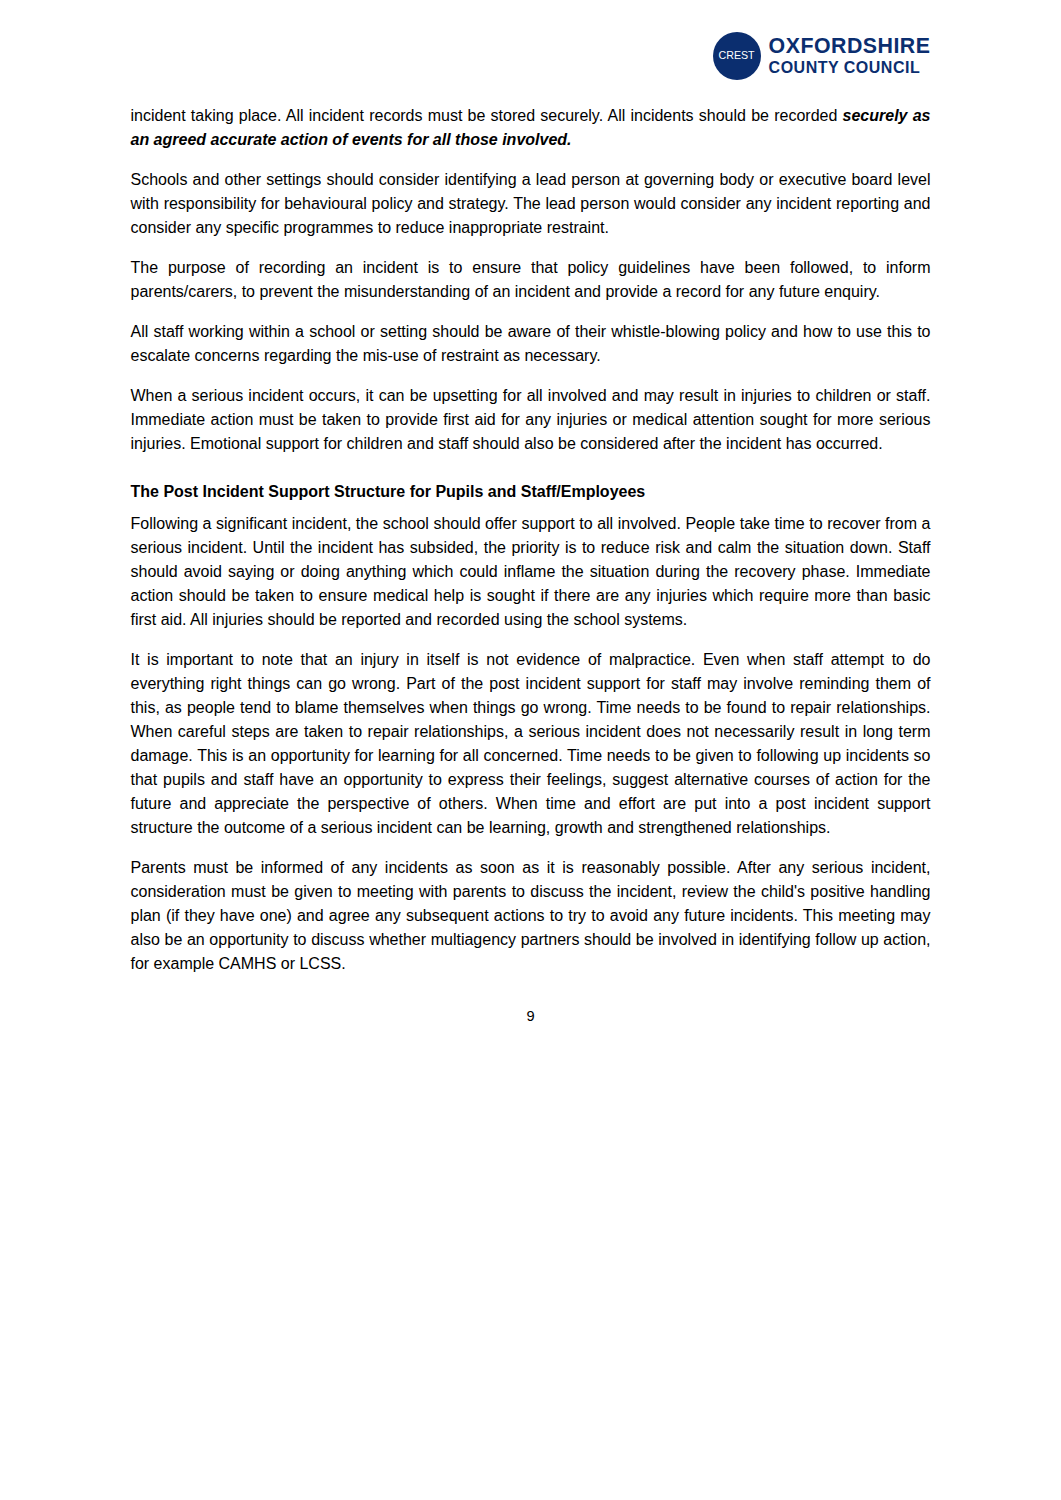CREST
OXFORDSHIRE
COUNTY COUNCIL
incident taking place. All incident records must be stored securely. All incidents should be recorded securely as an agreed accurate action of events for all those involved.
Schools and other settings should consider identifying a lead person at governing body or executive board level with responsibility for behavioural policy and strategy. The lead person would consider any incident reporting and consider any specific programmes to reduce inappropriate restraint.
The purpose of recording an incident is to ensure that policy guidelines have been followed, to inform parents/carers, to prevent the misunderstanding of an incident and provide a record for any future enquiry.
All staff working within a school or setting should be aware of their whistle-blowing policy and how to use this to escalate concerns regarding the mis-use of restraint as necessary.
When a serious incident occurs, it can be upsetting for all involved and may result in injuries to children or staff. Immediate action must be taken to provide first aid for any injuries or medical attention sought for more serious injuries. Emotional support for children and staff should also be considered after the incident has occurred.
The Post Incident Support Structure for Pupils and Staff/Employees
Following a significant incident, the school should offer support to all involved. People take time to recover from a serious incident. Until the incident has subsided, the priority is to reduce risk and calm the situation down. Staff should avoid saying or doing anything which could inflame the situation during the recovery phase. Immediate action should be taken to ensure medical help is sought if there are any injuries which require more than basic first aid. All injuries should be reported and recorded using the school systems.
It is important to note that an injury in itself is not evidence of malpractice. Even when staff attempt to do everything right things can go wrong. Part of the post incident support for staff may involve reminding them of this, as people tend to blame themselves when things go wrong. Time needs to be found to repair relationships. When careful steps are taken to repair relationships, a serious incident does not necessarily result in long term damage. This is an opportunity for learning for all concerned. Time needs to be given to following up incidents so that pupils and staff have an opportunity to express their feelings, suggest alternative courses of action for the future and appreciate the perspective of others. When time and effort are put into a post incident support structure the outcome of a serious incident can be learning, growth and strengthened relationships.
Parents must be informed of any incidents as soon as it is reasonably possible. After any serious incident, consideration must be given to meeting with parents to discuss the incident, review the child's positive handling plan (if they have one) and agree any subsequent actions to try to avoid any future incidents. This meeting may also be an opportunity to discuss whether multiagency partners should be involved in identifying follow up action, for example CAMHS or LCSS.
9